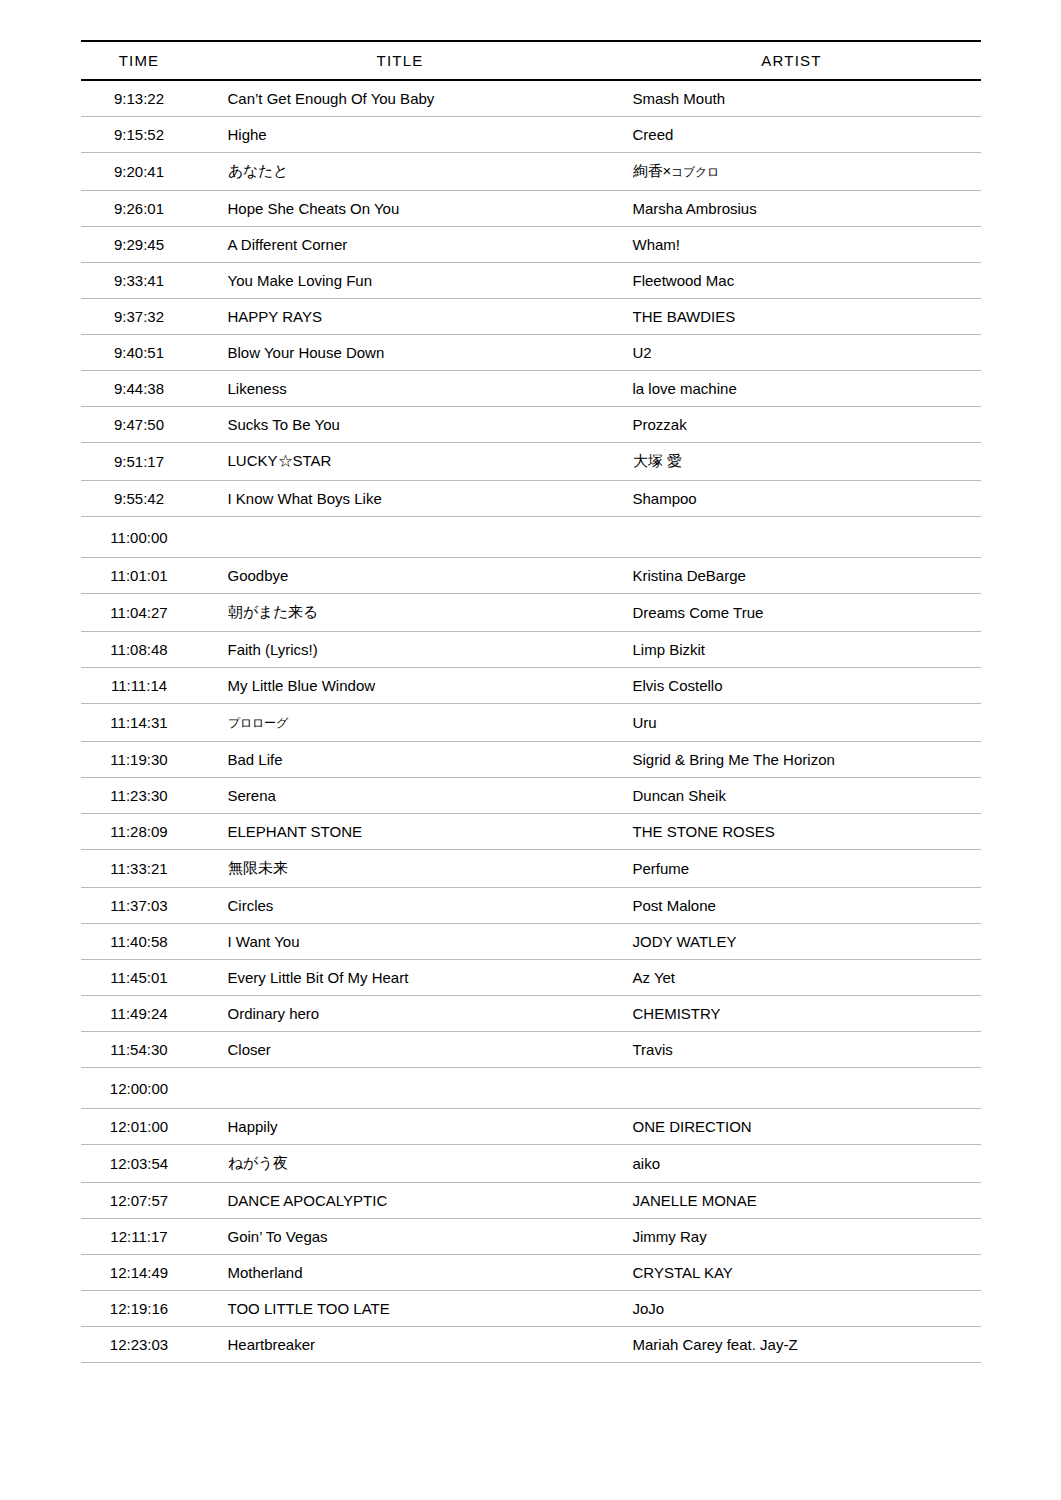| TIME | TITLE | ARTIST |
| --- | --- | --- |
| 9:13:22 | Can’t Get Enough Of You Baby | Smash Mouth |
| 9:15:52 | Highe | Creed |
| 9:20:41 | あなたと | 絢香× コブクロ |
| 9:26:01 | Hope She Cheats On You | Marsha Ambrosius |
| 9:29:45 | A Different Corner | Wham! |
| 9:33:41 | You Make Loving Fun | Fleetwood Mac |
| 9:37:32 | HAPPY RAYS | THE BAWDIES |
| 9:40:51 | Blow Your House Down | U2 |
| 9:44:38 | Likeness | la love machine |
| 9:47:50 | Sucks To Be You | Prozzak |
| 9:51:17 | LUCKY☆STAR | 大塚 愛 |
| 9:55:42 | I Know What Boys Like | Shampoo |
| 11:00:00 | | |
| 11:01:01 | Goodbye | Kristina DeBarge |
| 11:04:27 | 朝がまた来る | Dreams Come True |
| 11:08:48 | Faith (Lyrics!) | Limp Bizkit |
| 11:11:14 | My Little Blue Window | Elvis Costello |
| 11:14:31 | プロローグ | Uru |
| 11:19:30 | Bad Life | Sigrid & Bring Me The Horizon |
| 11:23:30 | Serena | Duncan Sheik |
| 11:28:09 | ELEPHANT STONE | THE STONE ROSES |
| 11:33:21 | 無限未来 | Perfume |
| 11:37:03 | Circles | Post Malone |
| 11:40:58 | I Want You | JODY WATLEY |
| 11:45:01 | Every Little Bit Of My Heart | Az Yet |
| 11:49:24 | Ordinary hero | CHEMISTRY |
| 11:54:30 | Closer | Travis |
| 12:00:00 | | |
| 12:01:00 | Happily | ONE DIRECTION |
| 12:03:54 | ねがう夜 | aiko |
| 12:07:57 | DANCE APOCALYPTIC | JANELLE MONAE |
| 12:11:17 | Goin’ To Vegas | Jimmy Ray |
| 12:14:49 | Motherland | CRYSTAL KAY |
| 12:19:16 | TOO LITTLE TOO LATE | JoJo |
| 12:23:03 | Heartbreaker | Mariah Carey feat. Jay-Z |